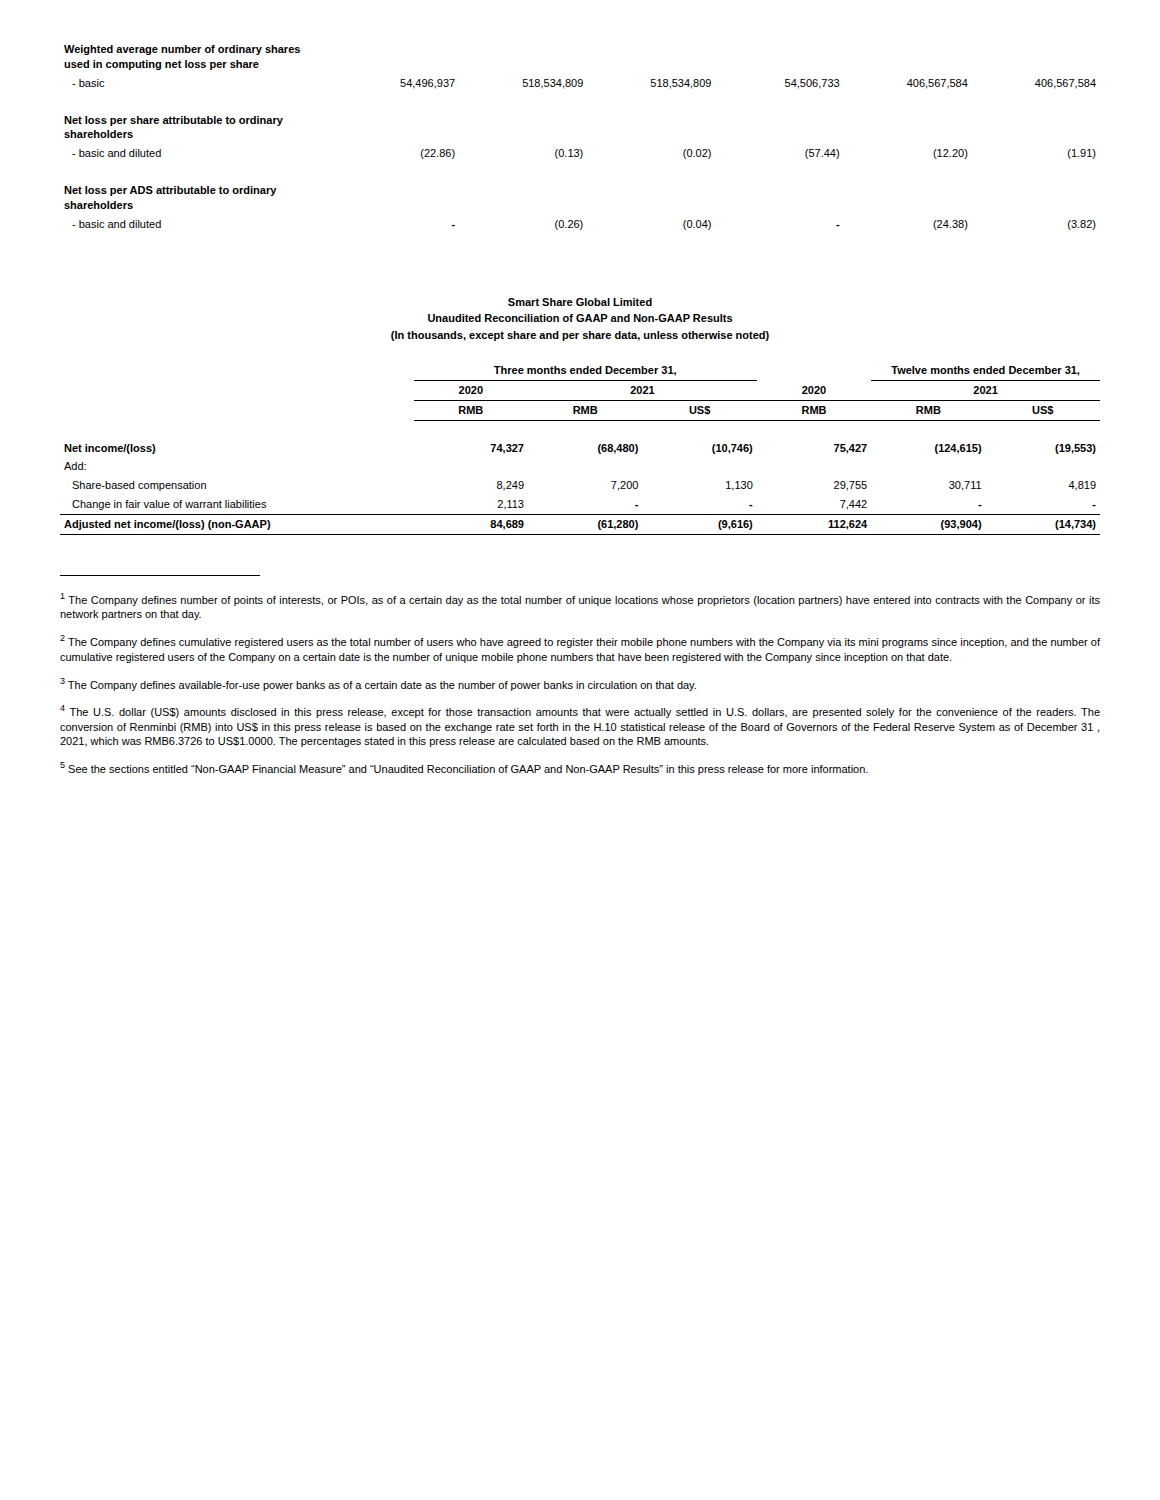| Weighted average number of ordinary shares used in computing net loss per share | | | | | | |
| - basic | 54,496,937 | 518,534,809 | 518,534,809 | 54,506,733 | 406,567,584 | 406,567,584 |
| Net loss per share attributable to ordinary shareholders | | | | | | |
| - basic and diluted | (22.86) | (0.13) | (0.02) | (57.44) | (12.20) | (1.91) |
| Net loss per ADS attributable to ordinary shareholders | | | | | | |
| - basic and diluted | - | (0.26) | (0.04) | - | (24.38) | (3.82) |
Smart Share Global Limited
Unaudited Reconciliation of GAAP and Non-GAAP Results
(In thousands, except share and per share data, unless otherwise noted)
| | Three months ended December 31, | | Twelve months ended December 31, |
| | 2020 | 2021 | 2020 | 2021 |
| | RMB | RMB | US$ | RMB | RMB | US$ |
| Net income/(loss) | 74,327 | (68,480) | (10,746) | 75,427 | (124,615) | (19,553) |
| Add: | | | | | | |
| Share-based compensation | 8,249 | 7,200 | 1,130 | 29,755 | 30,711 | 4,819 |
| Change in fair value of warrant liabilities | 2,113 | - | - | 7,442 | - | - |
| Adjusted net income/(loss) (non-GAAP) | 84,689 | (61,280) | (9,616) | 112,624 | (93,904) | (14,734) |
1 The Company defines number of points of interests, or POIs, as of a certain day as the total number of unique locations whose proprietors (location partners) have entered into contracts with the Company or its network partners on that day.
2 The Company defines cumulative registered users as the total number of users who have agreed to register their mobile phone numbers with the Company via its mini programs since inception, and the number of cumulative registered users of the Company on a certain date is the number of unique mobile phone numbers that have been registered with the Company since inception on that date.
3 The Company defines available-for-use power banks as of a certain date as the number of power banks in circulation on that day.
4 The U.S. dollar (US$) amounts disclosed in this press release, except for those transaction amounts that were actually settled in U.S. dollars, are presented solely for the convenience of the readers. The conversion of Renminbi (RMB) into US$ in this press release is based on the exchange rate set forth in the H.10 statistical release of the Board of Governors of the Federal Reserve System as of December 31 , 2021, which was RMB6.3726 to US$1.0000. The percentages stated in this press release are calculated based on the RMB amounts.
5 See the sections entitled “Non-GAAP Financial Measure” and “Unaudited Reconciliation of GAAP and Non-GAAP Results” in this press release for more information.